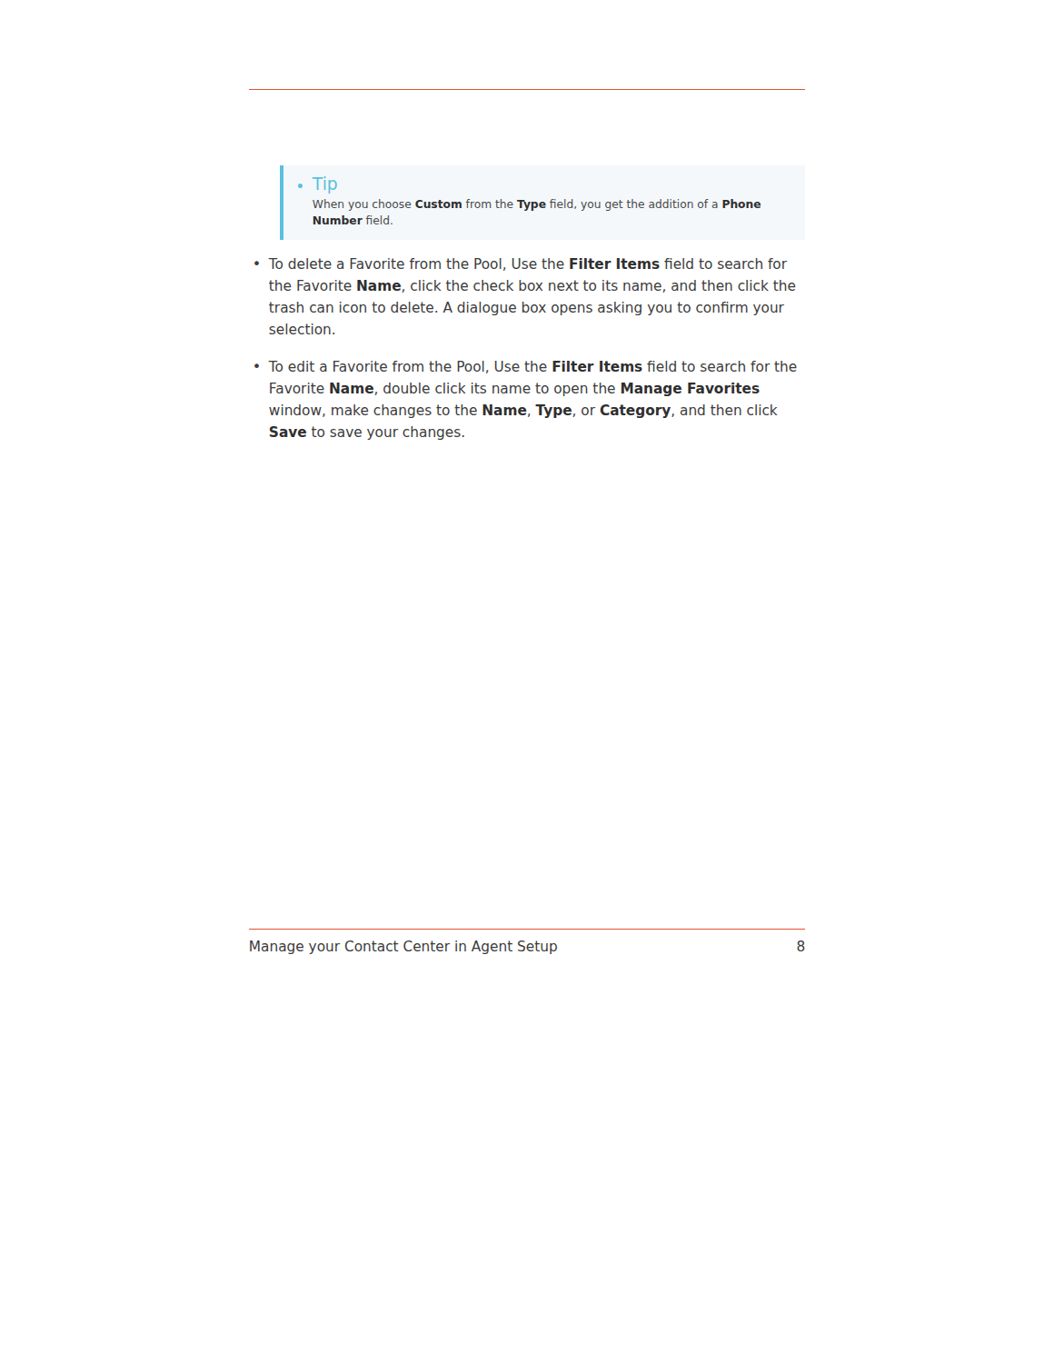Tip
When you choose Custom from the Type field, you get the addition of a Phone Number field.
To delete a Favorite from the Pool, Use the Filter Items field to search for the Favorite Name, click the check box next to its name, and then click the trash can icon to delete. A dialogue box opens asking you to confirm your selection.
To edit a Favorite from the Pool, Use the Filter Items field to search for the Favorite Name, double click its name to open the Manage Favorites window, make changes to the Name, Type, or Category, and then click Save to save your changes.
Manage your Contact Center in Agent Setup 8